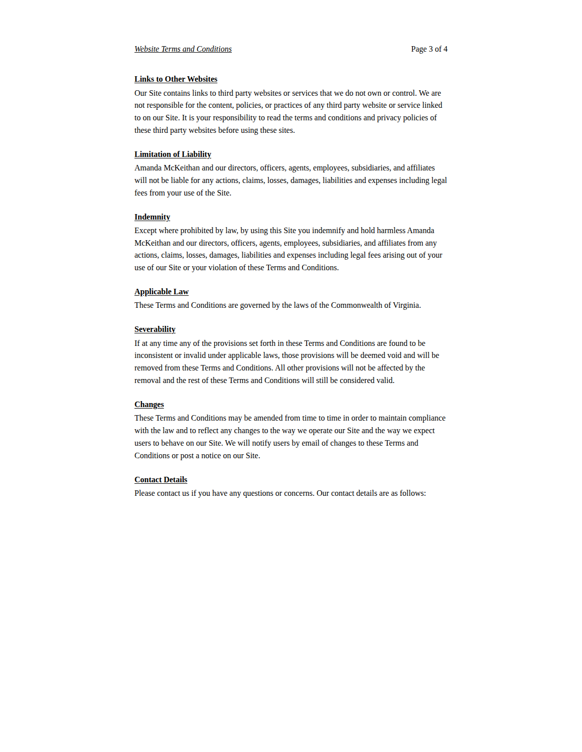Website Terms and Conditions Page 3 of 4
Links to Other Websites
Our Site contains links to third party websites or services that we do not own or control. We are not responsible for the content, policies, or practices of any third party website or service linked to on our Site. It is your responsibility to read the terms and conditions and privacy policies of these third party websites before using these sites.
Limitation of Liability
Amanda McKeithan and our directors, officers, agents, employees, subsidiaries, and affiliates will not be liable for any actions, claims, losses, damages, liabilities and expenses including legal fees from your use of the Site.
Indemnity
Except where prohibited by law, by using this Site you indemnify and hold harmless Amanda McKeithan and our directors, officers, agents, employees, subsidiaries, and affiliates from any actions, claims, losses, damages, liabilities and expenses including legal fees arising out of your use of our Site or your violation of these Terms and Conditions.
Applicable Law
These Terms and Conditions are governed by the laws of the Commonwealth of Virginia.
Severability
If at any time any of the provisions set forth in these Terms and Conditions are found to be inconsistent or invalid under applicable laws, those provisions will be deemed void and will be removed from these Terms and Conditions. All other provisions will not be affected by the removal and the rest of these Terms and Conditions will still be considered valid.
Changes
These Terms and Conditions may be amended from time to time in order to maintain compliance with the law and to reflect any changes to the way we operate our Site and the way we expect users to behave on our Site. We will notify users by email of changes to these Terms and Conditions or post a notice on our Site.
Contact Details
Please contact us if you have any questions or concerns. Our contact details are as follows: